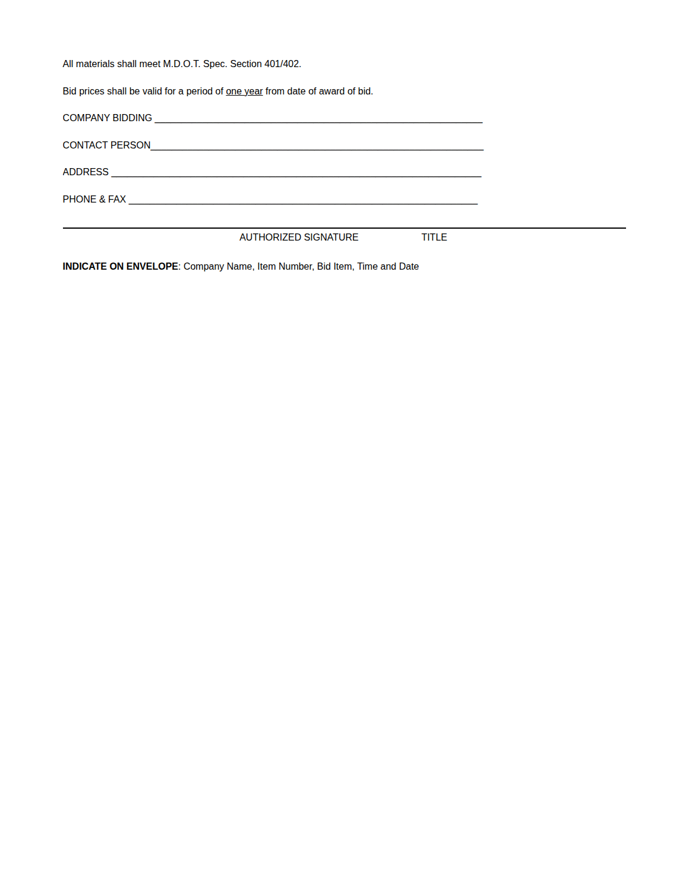All materials shall meet M.D.O.T. Spec. Section 401/402.
Bid prices shall be valid for a period of one year from date of award of bid.
COMPANY BIDDING ______________________________________________________________
CONTACT PERSON_______________________________________________________________
ADDRESS ______________________________________________________________________
PHONE & FAX __________________________________________________________________
AUTHORIZED SIGNATURETITLE
INDICATE ON ENVELOPE: Company Name, Item Number, Bid Item, Time and Date